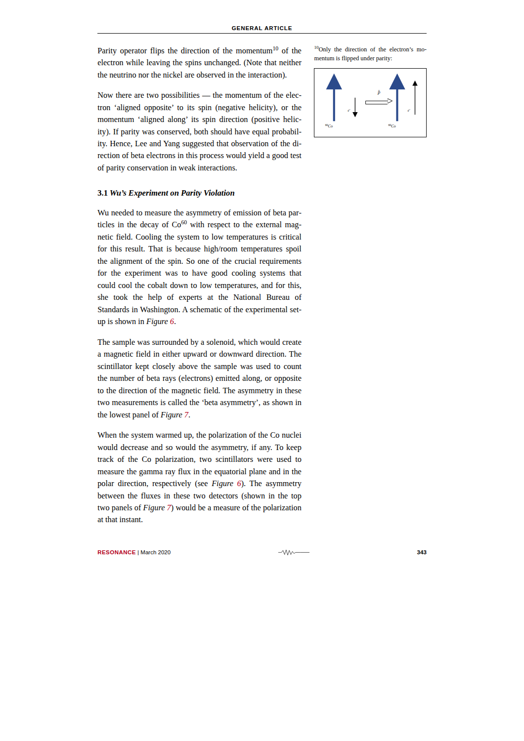GENERAL ARTICLE
Parity operator flips the direction of the momentum10 of the electron while leaving the spins unchanged. (Note that neither the neutrino nor the nickel are observed in the interaction).
Now there are two possibilities — the momentum of the electron ‘aligned opposite’ to its spin (negative helicity), or the momentum ‘aligned along’ its spin direction (positive helicity). If parity was conserved, both should have equal probability. Hence, Lee and Yang suggested that observation of the direction of beta electrons in this process would yield a good test of parity conservation in weak interactions.
3.1 Wu’s Experiment on Parity Violation
Wu needed to measure the asymmetry of emission of beta particles in the decay of Co60 with respect to the external magnetic field. Cooling the system to low temperatures is critical for this result. That is because high/room temperatures spoil the alignment of the spin. So one of the crucial requirements for the experiment was to have good cooling systems that could cool the cobalt down to low temperatures, and for this, she took the help of experts at the National Bureau of Standards in Washington. A schematic of the experimental set-up is shown in Figure 6.
The sample was surrounded by a solenoid, which would create a magnetic field in either upward or downward direction. The scintillator kept closely above the sample was used to count the number of beta rays (electrons) emitted along, or opposite to the direction of the magnetic field. The asymmetry in these two measurements is called the ‘beta asymmetry’, as shown in the lowest panel of Figure 7.
When the system warmed up, the polarization of the Co nuclei would decrease and so would the asymmetry, if any. To keep track of the Co polarization, two scintillators were used to measure the gamma ray flux in the equatorial plane and in the polar direction, respectively (see Figure 6). The asymmetry between the fluxes in these two detectors (shown in the top two panels of Figure 7) would be a measure of the polarization at that instant.
10Only the direction of the electron’s momentum is flipped under parity:
60Co e- p̂ 60Co e-
RESONANCE | March 2020
343